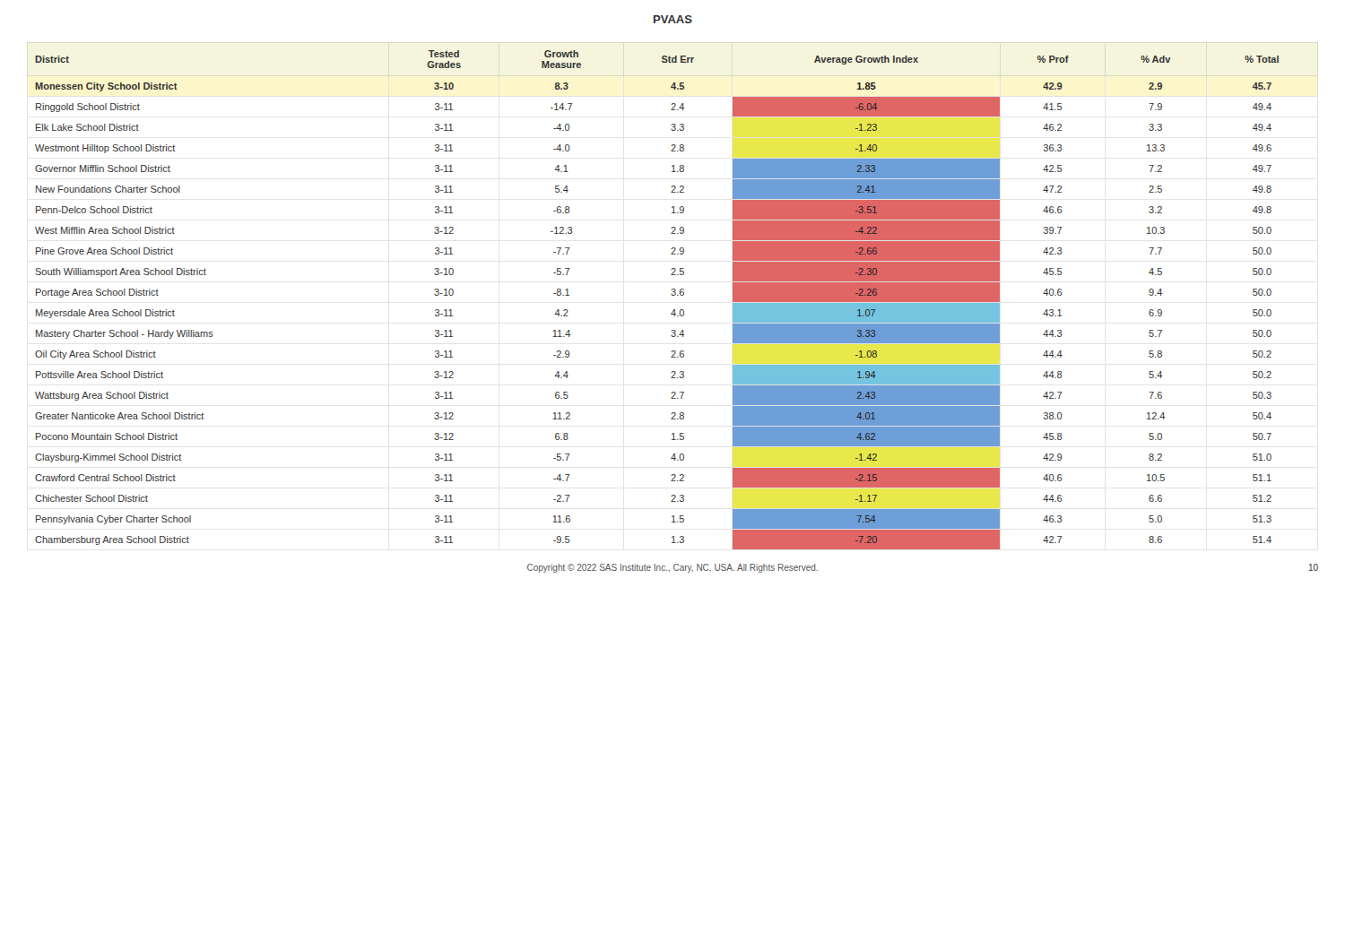PVAAS
| District | Tested Grades | Growth Measure | Std Err | Average Growth Index | % Prof | % Adv | % Total |
| --- | --- | --- | --- | --- | --- | --- | --- |
| Monessen City School District | 3-10 | 8.3 | 4.5 | 1.85 | 42.9 | 2.9 | 45.7 |
| Ringgold School District | 3-11 | -14.7 | 2.4 | -6.04 | 41.5 | 7.9 | 49.4 |
| Elk Lake School District | 3-11 | -4.0 | 3.3 | -1.23 | 46.2 | 3.3 | 49.4 |
| Westmont Hilltop School District | 3-11 | -4.0 | 2.8 | -1.40 | 36.3 | 13.3 | 49.6 |
| Governor Mifflin School District | 3-11 | 4.1 | 1.8 | 2.33 | 42.5 | 7.2 | 49.7 |
| New Foundations Charter School | 3-11 | 5.4 | 2.2 | 2.41 | 47.2 | 2.5 | 49.8 |
| Penn-Delco School District | 3-11 | -6.8 | 1.9 | -3.51 | 46.6 | 3.2 | 49.8 |
| West Mifflin Area School District | 3-12 | -12.3 | 2.9 | -4.22 | 39.7 | 10.3 | 50.0 |
| Pine Grove Area School District | 3-11 | -7.7 | 2.9 | -2.66 | 42.3 | 7.7 | 50.0 |
| South Williamsport Area School District | 3-10 | -5.7 | 2.5 | -2.30 | 45.5 | 4.5 | 50.0 |
| Portage Area School District | 3-10 | -8.1 | 3.6 | -2.26 | 40.6 | 9.4 | 50.0 |
| Meyersdale Area School District | 3-11 | 4.2 | 4.0 | 1.07 | 43.1 | 6.9 | 50.0 |
| Mastery Charter School - Hardy Williams | 3-11 | 11.4 | 3.4 | 3.33 | 44.3 | 5.7 | 50.0 |
| Oil City Area School District | 3-11 | -2.9 | 2.6 | -1.08 | 44.4 | 5.8 | 50.2 |
| Pottsville Area School District | 3-12 | 4.4 | 2.3 | 1.94 | 44.8 | 5.4 | 50.2 |
| Wattsburg Area School District | 3-11 | 6.5 | 2.7 | 2.43 | 42.7 | 7.6 | 50.3 |
| Greater Nanticoke Area School District | 3-12 | 11.2 | 2.8 | 4.01 | 38.0 | 12.4 | 50.4 |
| Pocono Mountain School District | 3-12 | 6.8 | 1.5 | 4.62 | 45.8 | 5.0 | 50.7 |
| Claysburg-Kimmel School District | 3-11 | -5.7 | 4.0 | -1.42 | 42.9 | 8.2 | 51.0 |
| Crawford Central School District | 3-11 | -4.7 | 2.2 | -2.15 | 40.6 | 10.5 | 51.1 |
| Chichester School District | 3-11 | -2.7 | 2.3 | -1.17 | 44.6 | 6.6 | 51.2 |
| Pennsylvania Cyber Charter School | 3-11 | 11.6 | 1.5 | 7.54 | 46.3 | 5.0 | 51.3 |
| Chambersburg Area School District | 3-11 | -9.5 | 1.3 | -7.20 | 42.7 | 8.6 | 51.4 |
Copyright © 2022 SAS Institute Inc., Cary, NC, USA. All Rights Reserved. 10